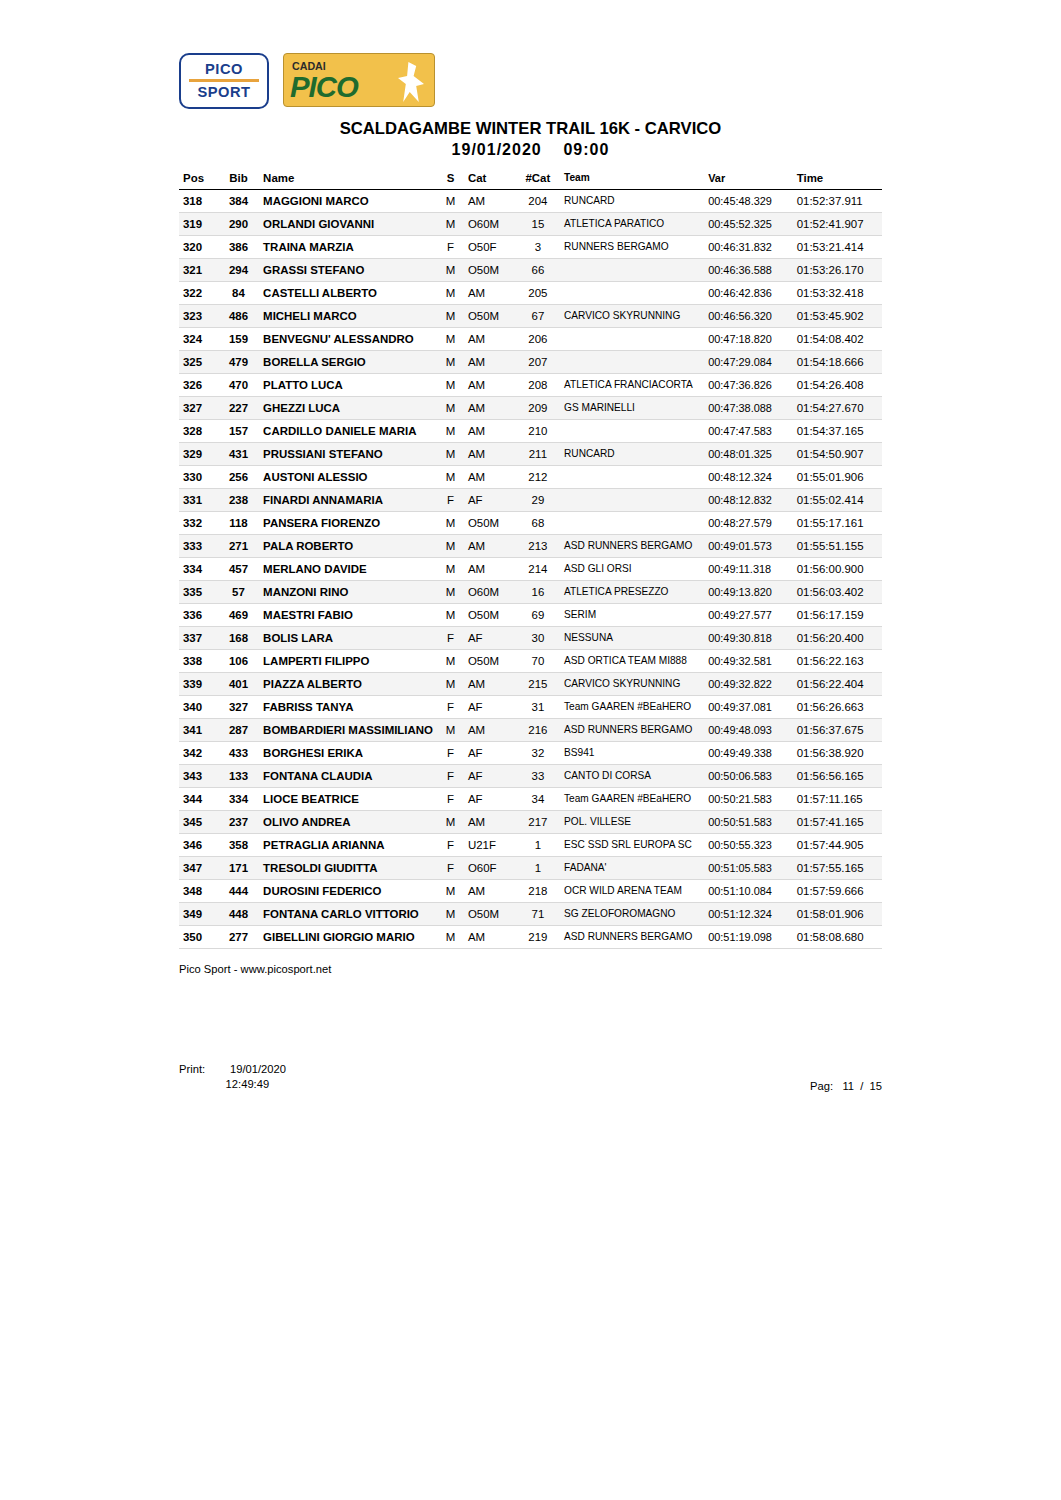PICO
SPORT
CADAI
PICO
SCALDAGAMBE WINTER TRAIL 16K - CARVICO
19/01/2020 09:00
| Pos | Bib | Name | S | Cat | #Cat | Team | Var | Time |
| --- | --- | --- | --- | --- | --- | --- | --- | --- |
| 318 | 384 | MAGGIONI MARCO | M | AM | 204 | RUNCARD | 00:45:48.329 | 01:52:37.911 |
| 319 | 290 | ORLANDI GIOVANNI | M | O60M | 15 | ATLETICA PARATICO | 00:45:52.325 | 01:52:41.907 |
| 320 | 386 | TRAINA MARZIA | F | O50F | 3 | RUNNERS BERGAMO | 00:46:31.832 | 01:53:21.414 |
| 321 | 294 | GRASSI STEFANO | M | O50M | 66 | | 00:46:36.588 | 01:53:26.170 |
| 322 | 84 | CASTELLI ALBERTO | M | AM | 205 | | 00:46:42.836 | 01:53:32.418 |
| 323 | 486 | MICHELI MARCO | M | O50M | 67 | CARVICO SKYRUNNING | 00:46:56.320 | 01:53:45.902 |
| 324 | 159 | BENVEGNU' ALESSANDRO | M | AM | 206 | | 00:47:18.820 | 01:54:08.402 |
| 325 | 479 | BORELLA SERGIO | M | AM | 207 | | 00:47:29.084 | 01:54:18.666 |
| 326 | 470 | PLATTO LUCA | M | AM | 208 | ATLETICA FRANCIACORTA | 00:47:36.826 | 01:54:26.408 |
| 327 | 227 | GHEZZI LUCA | M | AM | 209 | GS MARINELLI | 00:47:38.088 | 01:54:27.670 |
| 328 | 157 | CARDILLO DANIELE MARIA | M | AM | 210 | | 00:47:47.583 | 01:54:37.165 |
| 329 | 431 | PRUSSIANI STEFANO | M | AM | 211 | RUNCARD | 00:48:01.325 | 01:54:50.907 |
| 330 | 256 | AUSTONI ALESSIO | M | AM | 212 | | 00:48:12.324 | 01:55:01.906 |
| 331 | 238 | FINARDI ANNAMARIA | F | AF | 29 | | 00:48:12.832 | 01:55:02.414 |
| 332 | 118 | PANSERA FIORENZO | M | O50M | 68 | | 00:48:27.579 | 01:55:17.161 |
| 333 | 271 | PALA ROBERTO | M | AM | 213 | ASD RUNNERS BERGAMO | 00:49:01.573 | 01:55:51.155 |
| 334 | 457 | MERLANO DAVIDE | M | AM | 214 | ASD GLI ORSI | 00:49:11.318 | 01:56:00.900 |
| 335 | 57 | MANZONI RINO | M | O60M | 16 | ATLETICA PRESEZZO | 00:49:13.820 | 01:56:03.402 |
| 336 | 469 | MAESTRI FABIO | M | O50M | 69 | SERIM | 00:49:27.577 | 01:56:17.159 |
| 337 | 168 | BOLIS LARA | F | AF | 30 | NESSUNA | 00:49:30.818 | 01:56:20.400 |
| 338 | 106 | LAMPERTI FILIPPO | M | O50M | 70 | ASD ORTICA TEAM MI888 | 00:49:32.581 | 01:56:22.163 |
| 339 | 401 | PIAZZA ALBERTO | M | AM | 215 | CARVICO SKYRUNNING | 00:49:32.822 | 01:56:22.404 |
| 340 | 327 | FABRISS TANYA | F | AF | 31 | Team GAAREN #BEaHERO | 00:49:37.081 | 01:56:26.663 |
| 341 | 287 | BOMBARDIERI MASSIMILIANO | M | AM | 216 | ASD RUNNERS BERGAMO | 00:49:48.093 | 01:56:37.675 |
| 342 | 433 | BORGHESI ERIKA | F | AF | 32 | BS941 | 00:49:49.338 | 01:56:38.920 |
| 343 | 133 | FONTANA CLAUDIA | F | AF | 33 | CANTO DI CORSA | 00:50:06.583 | 01:56:56.165 |
| 344 | 334 | LIOCE BEATRICE | F | AF | 34 | Team GAAREN #BEaHERO | 00:50:21.583 | 01:57:11.165 |
| 345 | 237 | OLIVO ANDREA | M | AM | 217 | POL. VILLESE | 00:50:51.583 | 01:57:41.165 |
| 346 | 358 | PETRAGLIA ARIANNA | F | U21F | 1 | ESC SSD SRL EUROPA SC | 00:50:55.323 | 01:57:44.905 |
| 347 | 171 | TRESOLDI GIUDITTA | F | O60F | 1 | FADANA' | 00:51:05.583 | 01:57:55.165 |
| 348 | 444 | DUROSINI FEDERICO | M | AM | 218 | OCR WILD ARENA TEAM | 00:51:10.084 | 01:57:59.666 |
| 349 | 448 | FONTANA CARLO VITTORIO | M | O50M | 71 | SG ZELOFOROMAGNO | 00:51:12.324 | 01:58:01.906 |
| 350 | 277 | GIBELLINI GIORGIO MARIO | M | AM | 219 | ASD RUNNERS BERGAMO | 00:51:19.098 | 01:58:08.680 |
Pico Sport - www.picosport.net
Print: 19/01/2020
12:49:49
Pag: 11 / 15